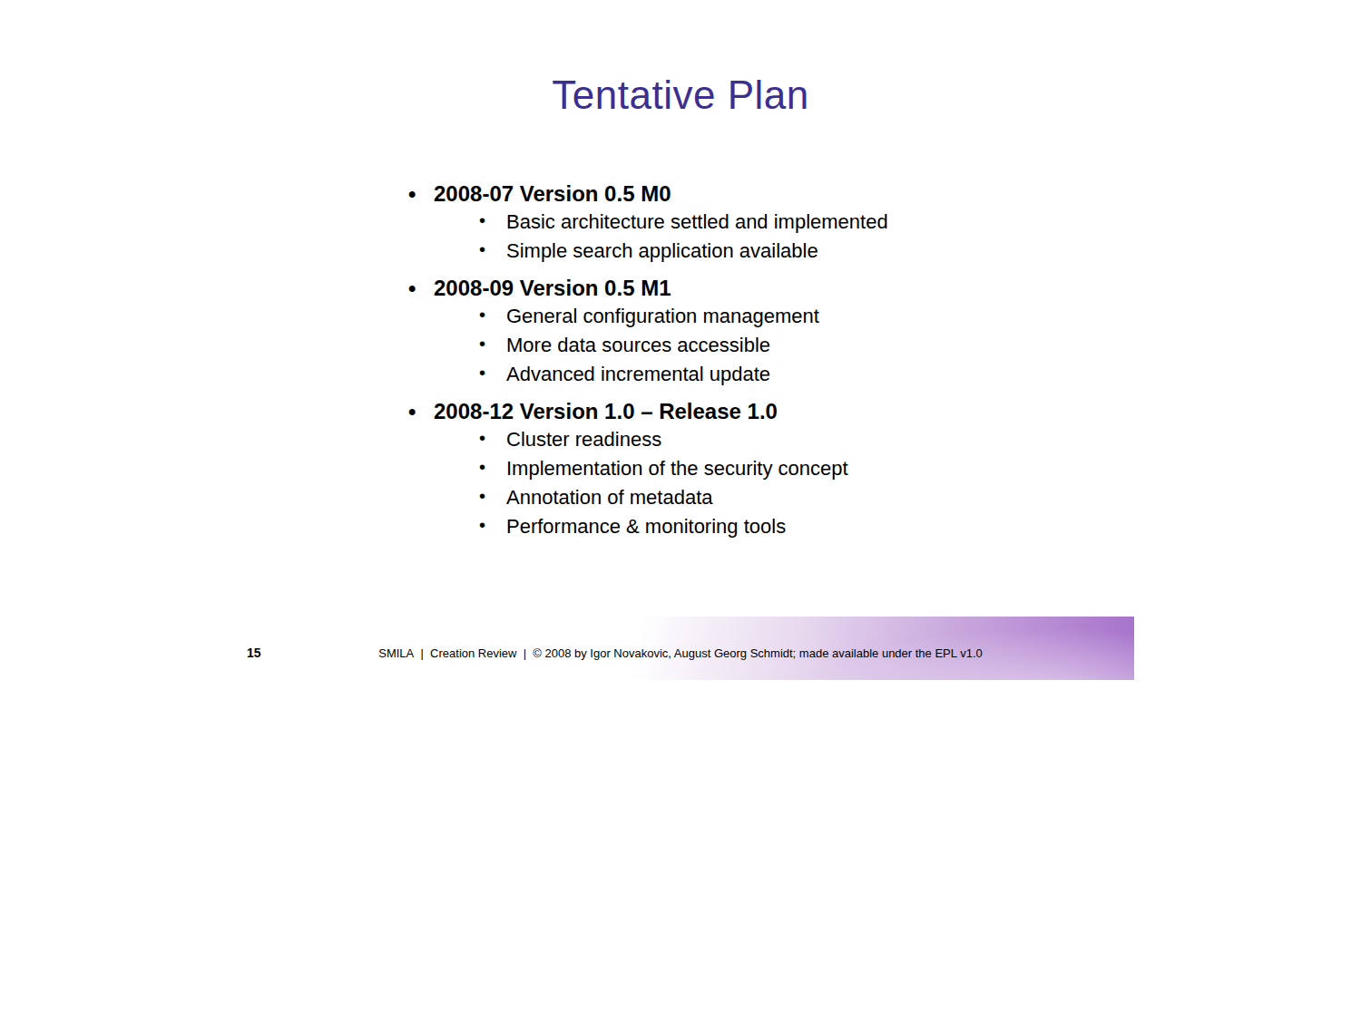Tentative Plan
2008-07 Version 0.5 M0
Basic architecture settled and implemented
Simple search application available
2008-09 Version 0.5 M1
General configuration management
More data sources accessible
Advanced incremental update
2008-12 Version 1.0 – Release 1.0
Cluster readiness
Implementation of the security concept
Annotation of metadata
Performance & monitoring tools
15
SMILA | Creation Review | © 2008 by Igor Novakovic, August Georg Schmidt; made available under the EPL v1.0